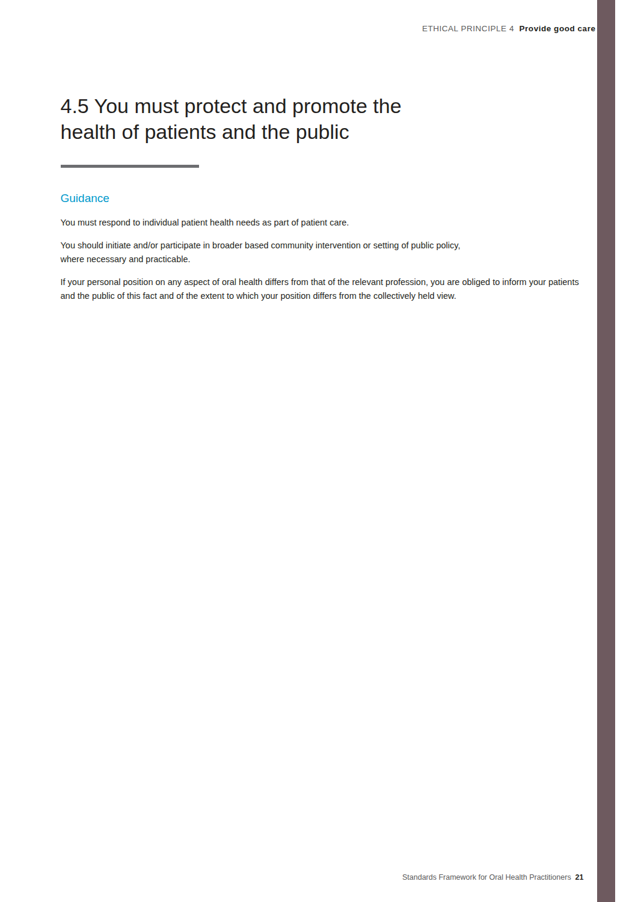ETHICAL PRINCIPLE 4 Provide good care
4.5 You must protect and promote the
health of patients and the public
Guidance
You must respond to individual patient health needs as part of patient care.
You should initiate and/or participate in broader based community intervention or setting of public policy,
where necessary and practicable.
If your personal position on any aspect of oral health differs from that of the relevant profession, you are obliged to inform your patients and the public of this fact and of the extent to which your position differs from the collectively held view.
Standards Framework for Oral Health Practitioners 21